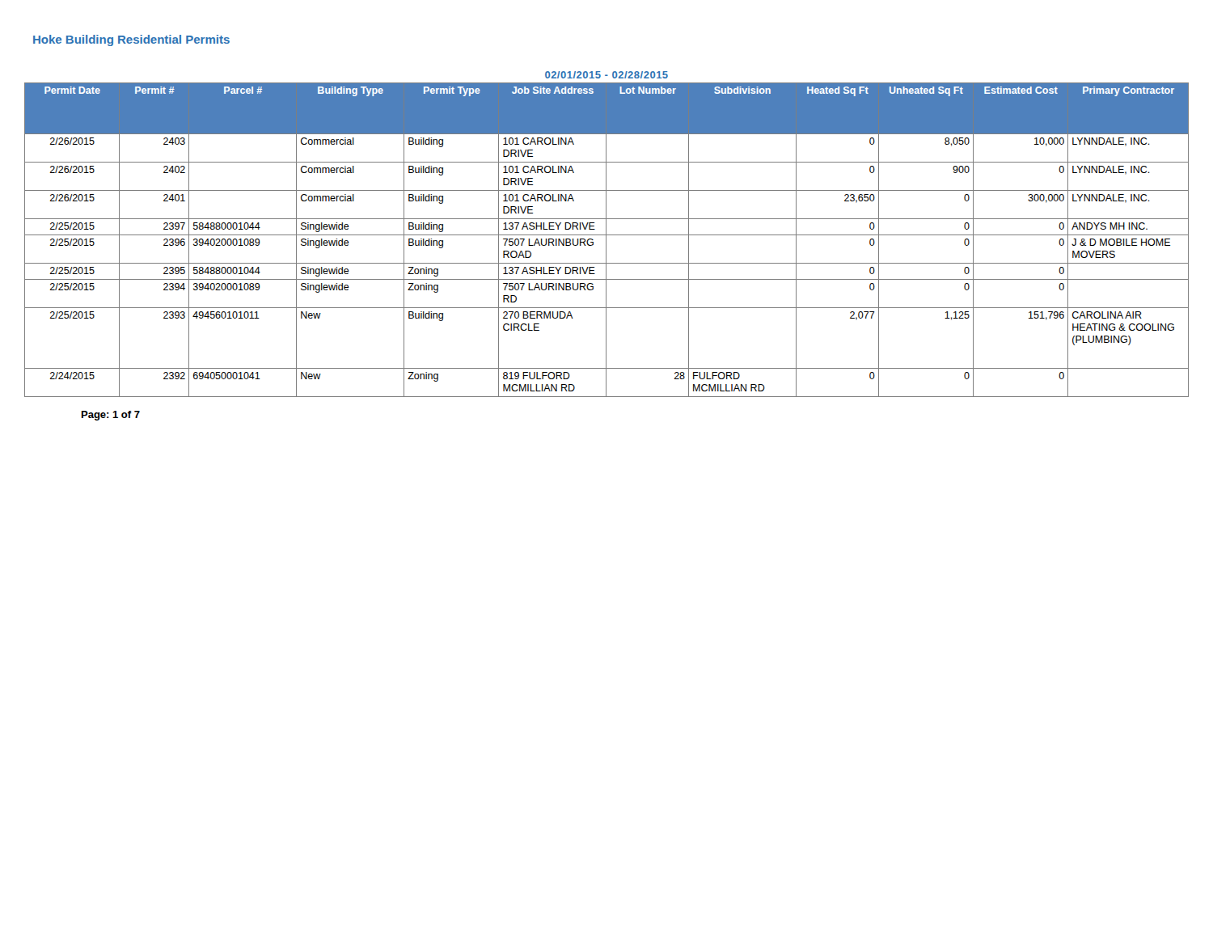Hoke Building Residential Permits
02/01/2015 - 02/28/2015
| Permit Date | Permit # | Parcel # | Building Type | Permit Type | Job Site Address | Lot Number | Subdivision | Heated Sq Ft | Unheated Sq Ft | Estimated Cost | Primary Contractor |
| --- | --- | --- | --- | --- | --- | --- | --- | --- | --- | --- | --- |
| 2/26/2015 | 2403 | | Commercial | Building | 101 CAROLINA DRIVE | | | 0 | 8,050 | 10,000 | LYNNDALE, INC. |
| 2/26/2015 | 2402 | | Commercial | Building | 101 CAROLINA DRIVE | | | 0 | 900 | 0 | LYNNDALE, INC. |
| 2/26/2015 | 2401 | | Commercial | Building | 101 CAROLINA DRIVE | | | 23,650 | 0 | 300,000 | LYNNDALE, INC. |
| 2/25/2015 | 2397 | 584880001044 | Singlewide | Building | 137 ASHLEY DRIVE | | | 0 | 0 | 0 | ANDYS MH INC. |
| 2/25/2015 | 2396 | 394020001089 | Singlewide | Building | 7507 LAURINBURG ROAD | | | 0 | 0 | 0 | J & D MOBILE HOME MOVERS |
| 2/25/2015 | 2395 | 584880001044 | Singlewide | Zoning | 137 ASHLEY DRIVE | | | 0 | 0 | 0 | |
| 2/25/2015 | 2394 | 394020001089 | Singlewide | Zoning | 7507 LAURINBURG RD | | | 0 | 0 | 0 | |
| 2/25/2015 | 2393 | 494560101011 | New | Building | 270 BERMUDA CIRCLE | | | 2,077 | 1,125 | 151,796 | CAROLINA AIR HEATING & COOLING (PLUMBING) |
| 2/24/2015 | 2392 | 694050001041 | New | Zoning | 819 FULFORD MCMILLIAN RD | 28 | FULFORD MCMILLIAN RD | 0 | 0 | 0 | |
Page: 1 of 7